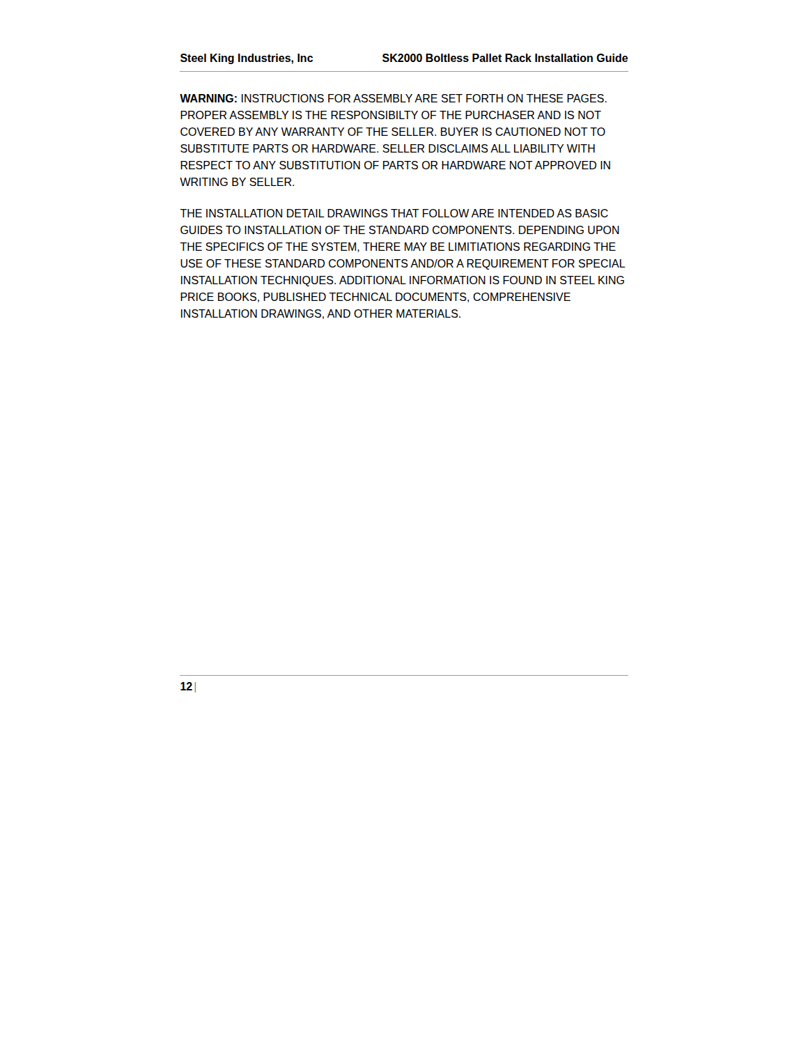Steel King Industries, Inc
SK2000 Boltless Pallet Rack Installation Guide
WARNING: INSTRUCTIONS FOR ASSEMBLY ARE SET FORTH ON THESE PAGES. PROPER ASSEMBLY IS THE RESPONSIBILTY OF THE PURCHASER AND IS NOT COVERED BY ANY WARRANTY OF THE SELLER. BUYER IS CAUTIONED NOT TO SUBSTITUTE PARTS OR HARDWARE. SELLER DISCLAIMS ALL LIABILITY WITH RESPECT TO ANY SUBSTITUTION OF PARTS OR HARDWARE NOT APPROVED IN WRITING BY SELLER.
THE INSTALLATION DETAIL DRAWINGS THAT FOLLOW ARE INTENDED AS BASIC GUIDES TO INSTALLATION OF THE STANDARD COMPONENTS. DEPENDING UPON THE SPECIFICS OF THE SYSTEM, THERE MAY BE LIMITIATIONS REGARDING THE USE OF THESE STANDARD COMPONENTS AND/OR A REQUIREMENT FOR SPECIAL INSTALLATION TECHNIQUES. ADDITIONAL INFORMATION IS FOUND IN STEEL KING PRICE BOOKS, PUBLISHED TECHNICAL DOCUMENTS, COMPREHENSIVE INSTALLATION DRAWINGS, AND OTHER MATERIALS.
12|